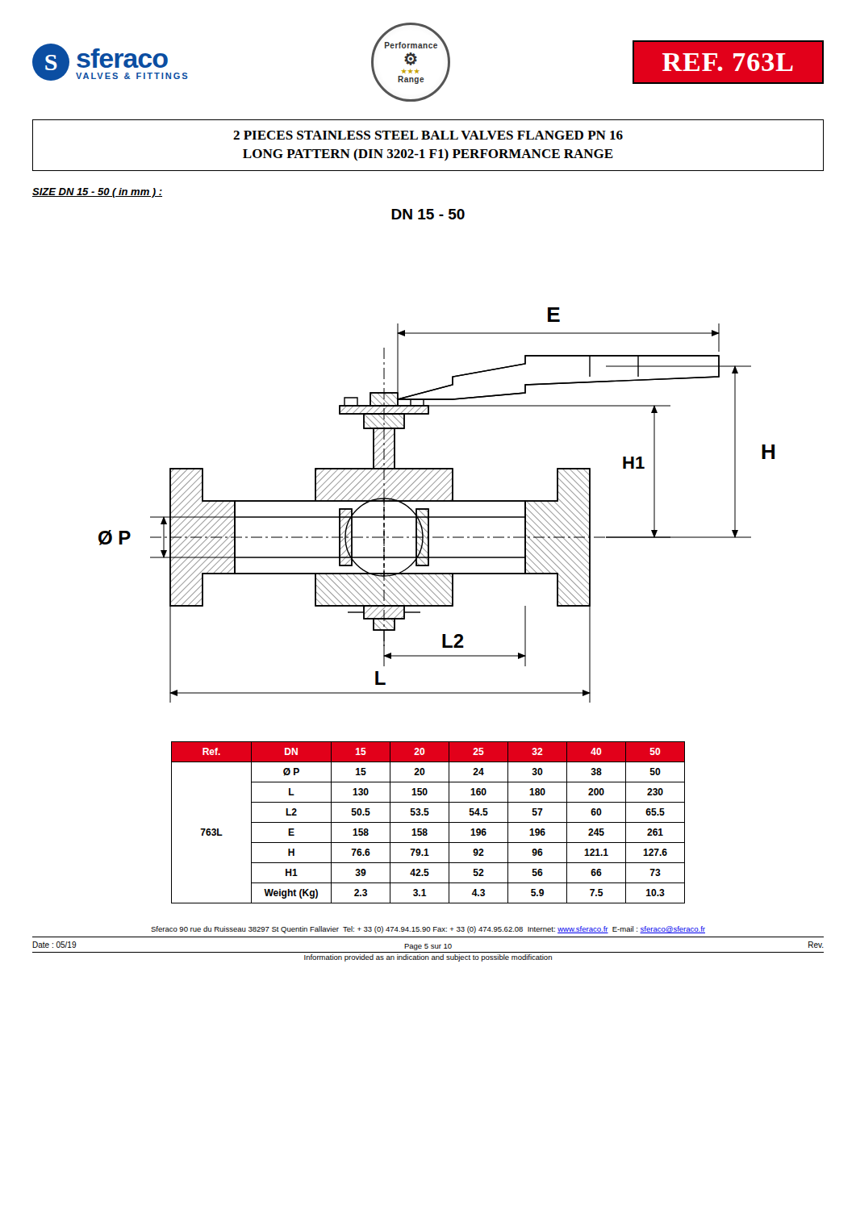S
sferaco
VALVES & FITTINGS
Performance
⚙
★★★
Range
REF. 763L
2 PIECES STAINLESS STEEL BALL VALVES FLANGED PN 16
LONG PATTERN (DIN 3202-1 F1) PERFORMANCE RANGE
SIZE DN 15 - 50 ( in mm ) :
DN 15 - 50
E H H1 Ø P L2 L
| Ref. | DN | 15 | 20 | 25 | 32 | 40 | 50 |
| --- | --- | --- | --- | --- | --- | --- | --- |
| 763L | Ø P | 15 | 20 | 24 | 30 | 38 | 50 |
| L | 130 | 150 | 160 | 180 | 200 | 230 |
| L2 | 50.5 | 53.5 | 54.5 | 57 | 60 | 65.5 |
| E | 158 | 158 | 196 | 196 | 245 | 261 |
| H | 76.6 | 79.1 | 92 | 96 | 121.1 | 127.6 |
| H1 | 39 | 42.5 | 52 | 56 | 66 | 73 |
| Weight (Kg) | 2.3 | 3.1 | 4.3 | 5.9 | 7.5 | 10.3 |
Sferaco 90 rue du Ruisseau 38297 St Quentin Fallavier Tel: + 33 (0) 474.94.15.90 Fax: + 33 (0) 474.95.62.08 Internet: www.sferaco.fr E-mail : sferaco@sferaco.fr
Date : 05/19
Rev.
Page 5 sur 10
Information provided as an indication and subject to possible modification